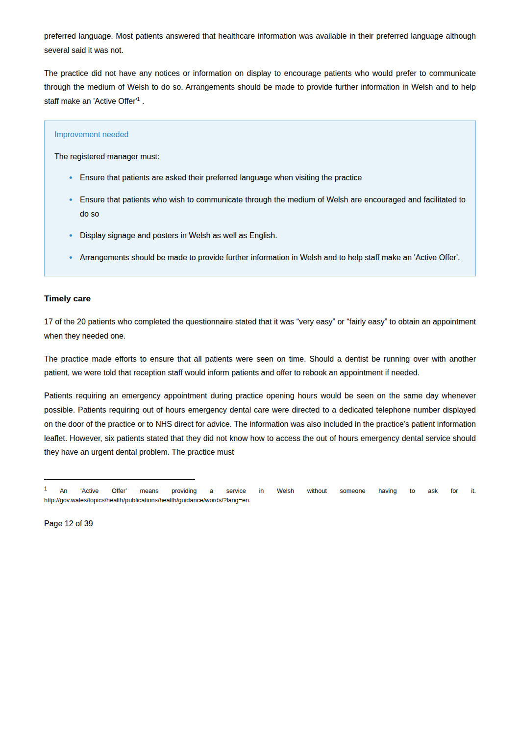preferred language. Most patients answered that healthcare information was available in their preferred language although several said it was not.
The practice did not have any notices or information on display to encourage patients who would prefer to communicate through the medium of Welsh to do so. Arrangements should be made to provide further information in Welsh and to help staff make an 'Active Offer'1 .
Improvement needed
The registered manager must:
Ensure that patients are asked their preferred language when visiting the practice
Ensure that patients who wish to communicate through the medium of Welsh are encouraged and facilitated to do so
Display signage and posters in Welsh as well as English.
Arrangements should be made to provide further information in Welsh and to help staff make an 'Active Offer'.
Timely care
17 of the 20 patients who completed the questionnaire stated that it was “very easy” or “fairly easy” to obtain an appointment when they needed one.
The practice made efforts to ensure that all patients were seen on time. Should a dentist be running over with another patient, we were told that reception staff would inform patients and offer to rebook an appointment if needed.
Patients requiring an emergency appointment during practice opening hours would be seen on the same day whenever possible. Patients requiring out of hours emergency dental care were directed to a dedicated telephone number displayed on the door of the practice or to NHS direct for advice. The information was also included in the practice’s patient information leaflet. However, six patients stated that they did not know how to access the out of hours emergency dental service should they have an urgent dental problem. The practice must
1 An ‘Active Offer’ means providing a service in Welsh without someone having to ask for it. http://gov.wales/topics/health/publications/health/guidance/words/?lang=en.
Page 12 of 39